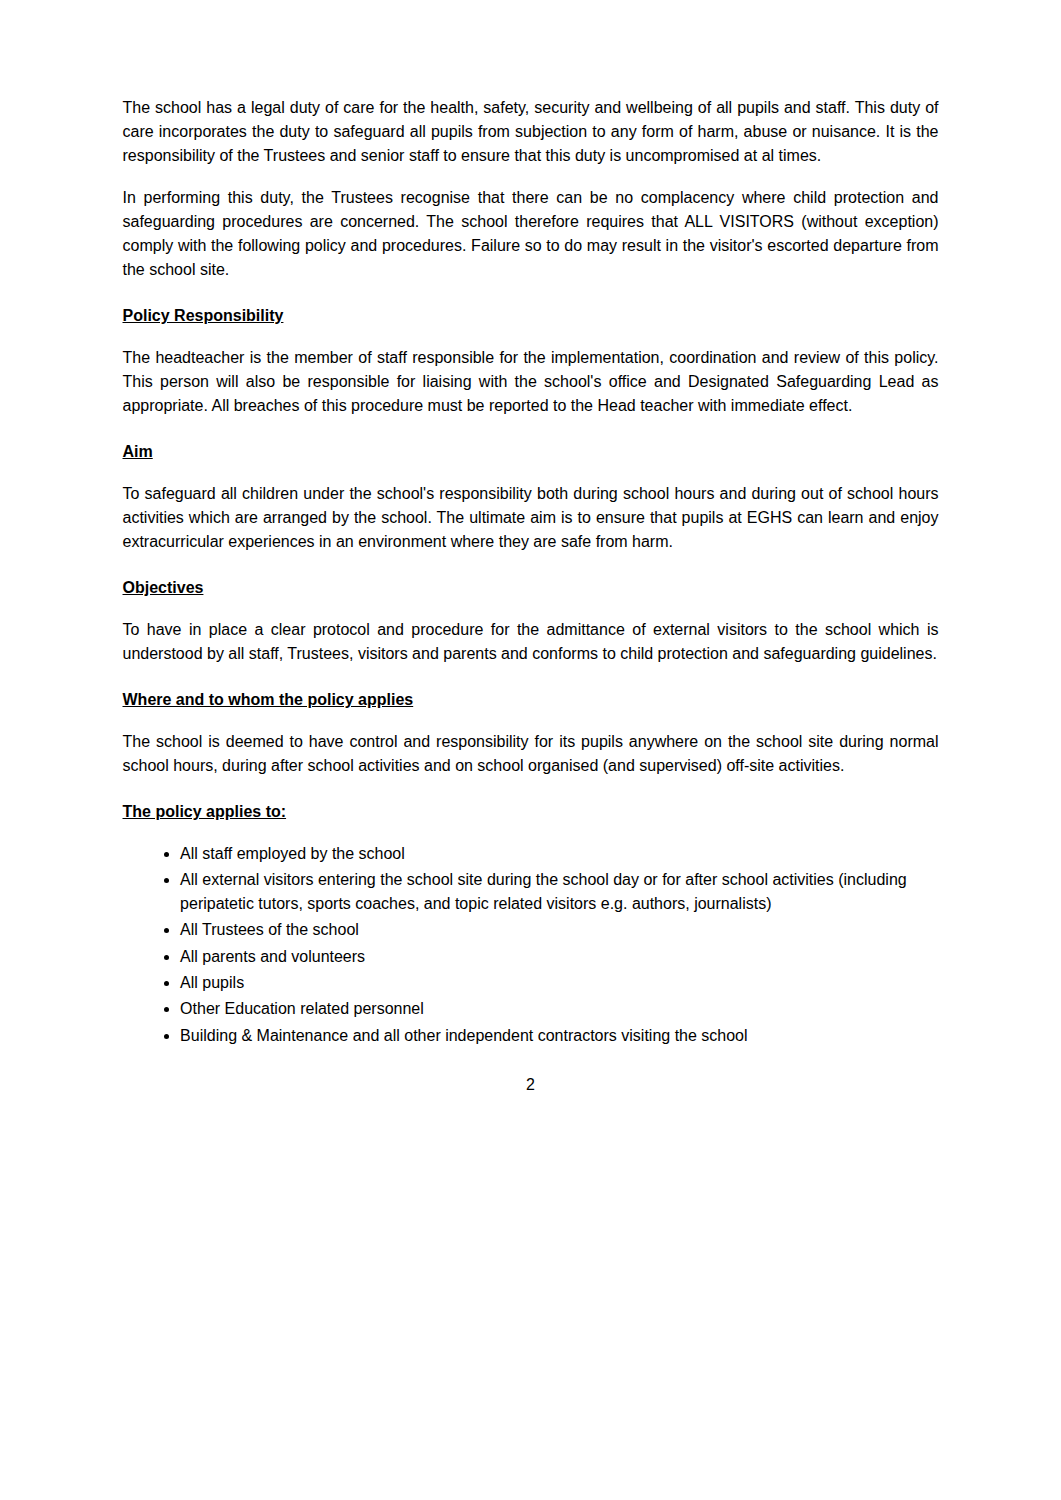The school has a legal duty of care for the health, safety, security and wellbeing of all pupils and staff. This duty of care incorporates the duty to safeguard all pupils from subjection to any form of harm, abuse or nuisance. It is the responsibility of the Trustees and senior staff to ensure that this duty is uncompromised at al times.
In performing this duty, the Trustees recognise that there can be no complacency where child protection and safeguarding procedures are concerned. The school therefore requires that ALL VISITORS (without exception) comply with the following policy and procedures. Failure so to do may result in the visitor's escorted departure from the school site.
Policy Responsibility
The headteacher is the member of staff responsible for the implementation, coordination and review of this policy. This person will also be responsible for liaising with the school's office and Designated Safeguarding Lead as appropriate. All breaches of this procedure must be reported to the Head teacher with immediate effect.
Aim
To safeguard all children under the school's responsibility both during school hours and during out of school hours activities which are arranged by the school. The ultimate aim is to ensure that pupils at EGHS can learn and enjoy extracurricular experiences in an environment where they are safe from harm.
Objectives
To have in place a clear protocol and procedure for the admittance of external visitors to the school which is understood by all staff, Trustees, visitors and parents and conforms to child protection and safeguarding guidelines.
Where and to whom the policy applies
The school is deemed to have control and responsibility for its pupils anywhere on the school site during normal school hours, during after school activities and on school organised (and supervised) off-site activities.
The policy applies to:
All staff employed by the school
All external visitors entering the school site during the school day or for after school activities (including peripatetic tutors, sports coaches, and topic related visitors e.g. authors, journalists)
All Trustees of the school
All parents and volunteers
All pupils
Other Education related personnel
Building & Maintenance and all other independent contractors visiting the school
2